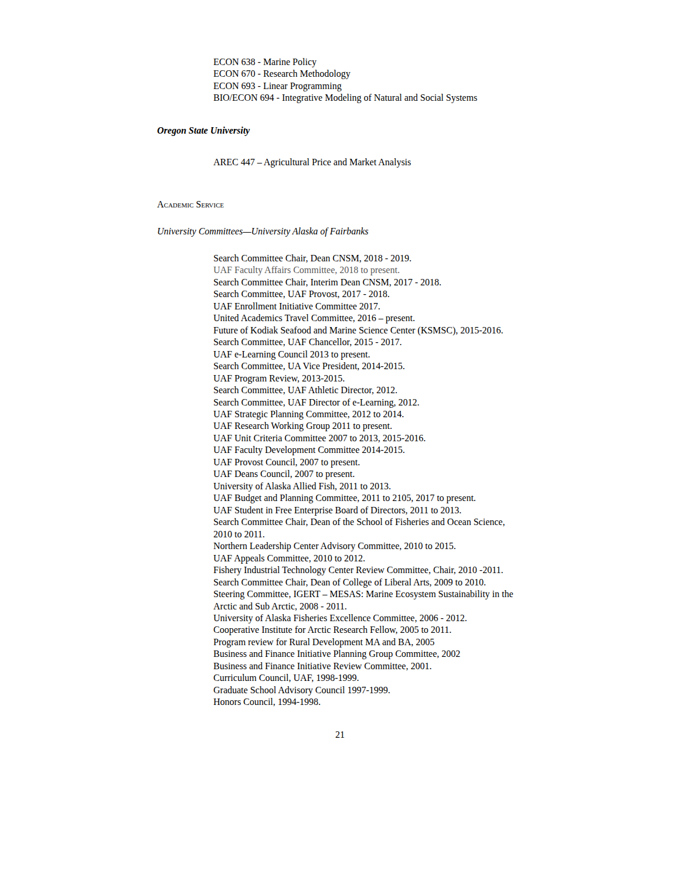ECON 638 - Marine Policy
ECON 670 - Research Methodology
ECON 693 - Linear Programming
BIO/ECON 694 - Integrative Modeling of Natural and Social Systems
Oregon State University
AREC 447 – Agricultural Price and Market Analysis
Academic Service
University Committees—University Alaska of Fairbanks
Search Committee Chair, Dean CNSM, 2018 - 2019.
UAF Faculty Affairs Committee, 2018 to present.
Search Committee Chair, Interim Dean CNSM, 2017 - 2018.
Search Committee, UAF Provost, 2017 - 2018.
UAF Enrollment Initiative Committee 2017.
United Academics Travel Committee, 2016 – present.
Future of Kodiak Seafood and Marine Science Center (KSMSC), 2015-2016.
Search Committee, UAF Chancellor, 2015 - 2017.
UAF e-Learning Council 2013 to present.
Search Committee, UA Vice President, 2014-2015.
UAF Program Review, 2013-2015.
Search Committee, UAF Athletic Director, 2012.
Search Committee, UAF Director of e-Learning, 2012.
UAF Strategic Planning Committee, 2012 to 2014.
UAF Research Working Group 2011 to present.
UAF Unit Criteria Committee 2007 to 2013, 2015-2016.
UAF Faculty Development Committee 2014-2015.
UAF Provost Council, 2007 to present.
UAF Deans Council, 2007 to present.
University of Alaska Allied Fish, 2011 to 2013.
UAF Budget and Planning Committee, 2011 to 2105, 2017 to present.
UAF Student in Free Enterprise Board of Directors, 2011 to 2013.
Search Committee Chair, Dean of the School of Fisheries and Ocean Science, 2010 to 2011.
Northern Leadership Center Advisory Committee, 2010 to 2015.
UAF Appeals Committee, 2010 to 2012.
Fishery Industrial Technology Center Review Committee, Chair, 2010 -2011.
Search Committee Chair, Dean of College of Liberal Arts, 2009 to 2010.
Steering Committee, IGERT – MESAS: Marine Ecosystem Sustainability in the Arctic and Sub Arctic, 2008 - 2011.
University of Alaska Fisheries Excellence Committee, 2006 - 2012.
Cooperative Institute for Arctic Research Fellow, 2005 to 2011.
Program review for Rural Development MA and BA, 2005
Business and Finance Initiative Planning Group Committee, 2002
Business and Finance Initiative Review Committee, 2001.
Curriculum Council, UAF, 1998-1999.
Graduate School Advisory Council 1997-1999.
Honors Council, 1994-1998.
21